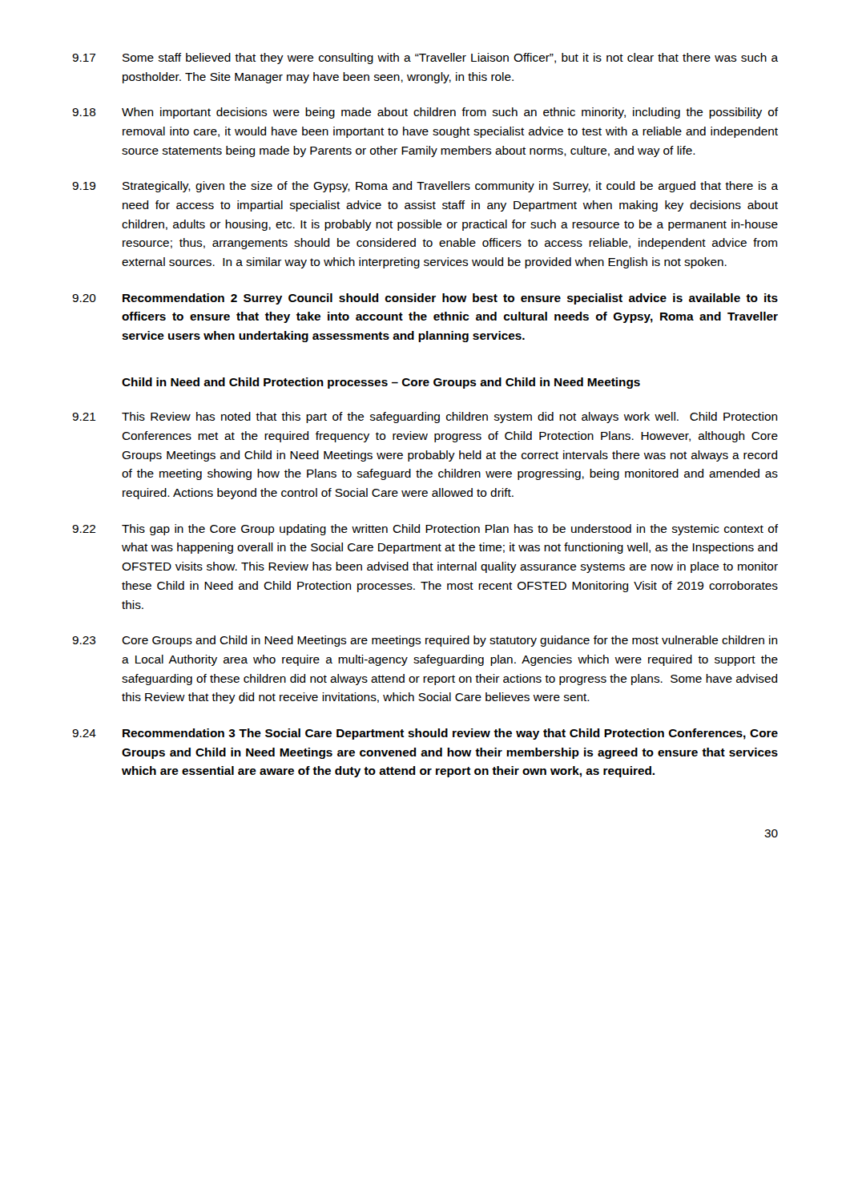9.17
Some staff believed that they were consulting with a “Traveller Liaison Officer”, but it is not clear that there was such a postholder. The Site Manager may have been seen, wrongly, in this role.
9.18
When important decisions were being made about children from such an ethnic minority, including the possibility of removal into care, it would have been important to have sought specialist advice to test with a reliable and independent source statements being made by Parents or other Family members about norms, culture, and way of life.
9.19
Strategically, given the size of the Gypsy, Roma and Travellers community in Surrey, it could be argued that there is a need for access to impartial specialist advice to assist staff in any Department when making key decisions about children, adults or housing, etc. It is probably not possible or practical for such a resource to be a permanent in-house resource; thus, arrangements should be considered to enable officers to access reliable, independent advice from external sources. In a similar way to which interpreting services would be provided when English is not spoken.
9.20
Recommendation 2 Surrey Council should consider how best to ensure specialist advice is available to its officers to ensure that they take into account the ethnic and cultural needs of Gypsy, Roma and Traveller service users when undertaking assessments and planning services.
Child in Need and Child Protection processes – Core Groups and Child in Need Meetings
9.21
This Review has noted that this part of the safeguarding children system did not always work well. Child Protection Conferences met at the required frequency to review progress of Child Protection Plans. However, although Core Groups Meetings and Child in Need Meetings were probably held at the correct intervals there was not always a record of the meeting showing how the Plans to safeguard the children were progressing, being monitored and amended as required. Actions beyond the control of Social Care were allowed to drift.
9.22
This gap in the Core Group updating the written Child Protection Plan has to be understood in the systemic context of what was happening overall in the Social Care Department at the time; it was not functioning well, as the Inspections and OFSTED visits show. This Review has been advised that internal quality assurance systems are now in place to monitor these Child in Need and Child Protection processes. The most recent OFSTED Monitoring Visit of 2019 corroborates this.
9.23
Core Groups and Child in Need Meetings are meetings required by statutory guidance for the most vulnerable children in a Local Authority area who require a multi-agency safeguarding plan. Agencies which were required to support the safeguarding of these children did not always attend or report on their actions to progress the plans. Some have advised this Review that they did not receive invitations, which Social Care believes were sent.
9.24
Recommendation 3 The Social Care Department should review the way that Child Protection Conferences, Core Groups and Child in Need Meetings are convened and how their membership is agreed to ensure that services which are essential are aware of the duty to attend or report on their own work, as required.
30